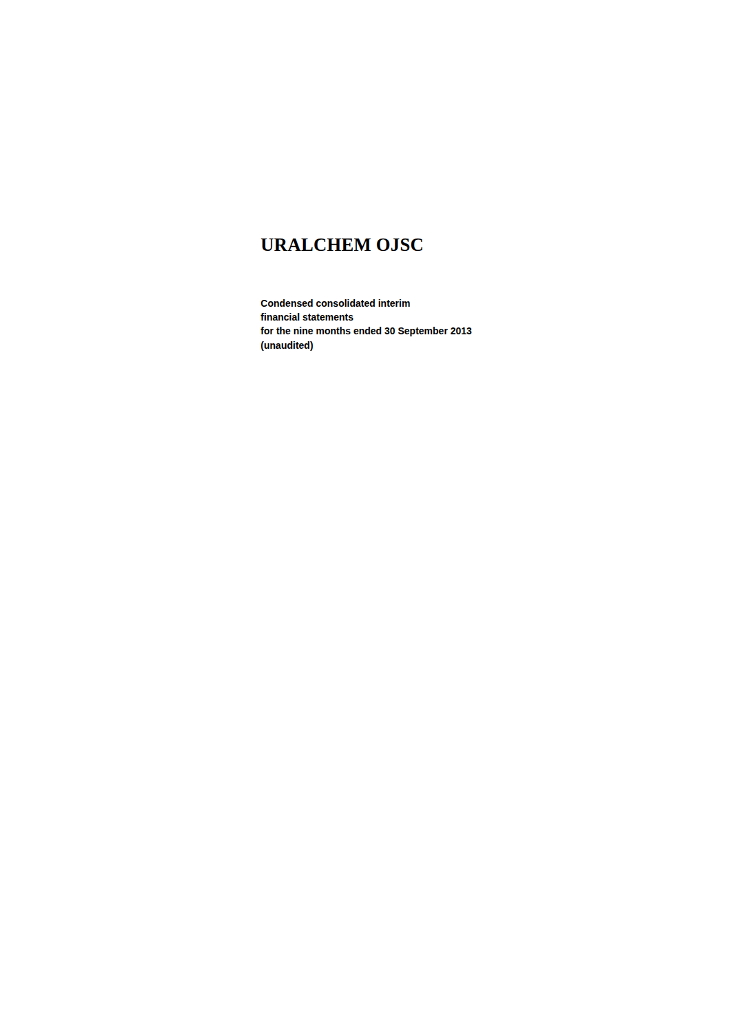URALCHEM OJSC
Condensed consolidated interim
financial statements
for the nine months ended 30 September 2013
(unaudited)